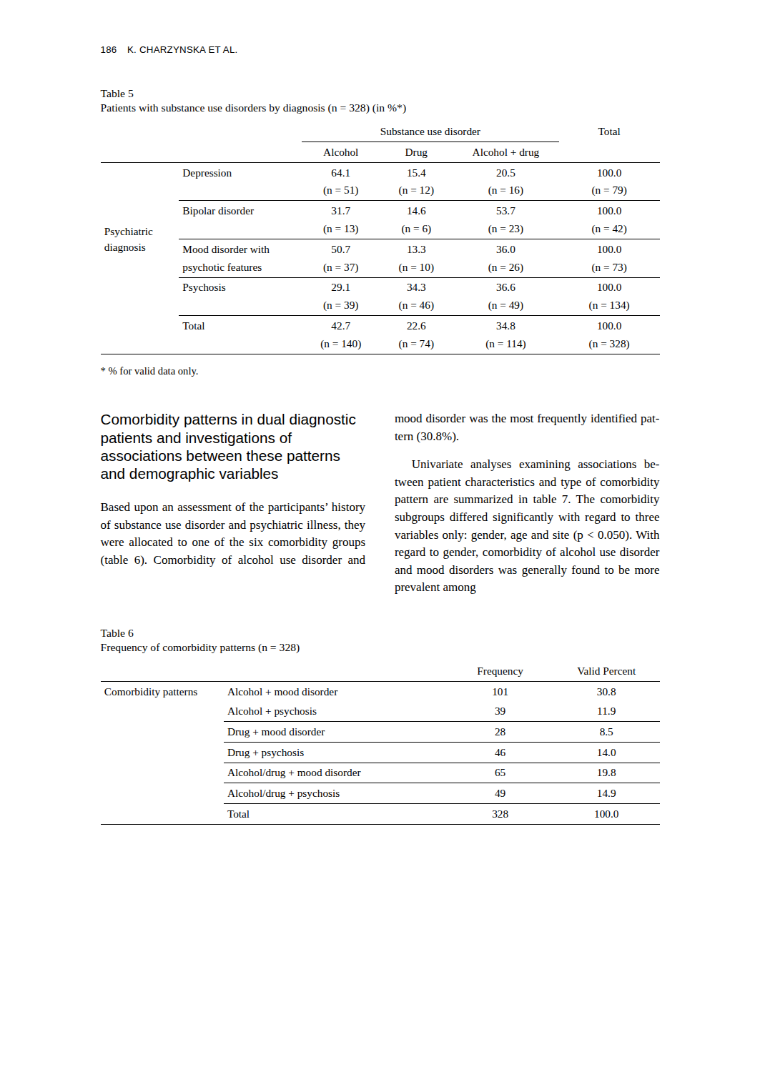186 K. CHARZYNSKA ET AL.
Table 5 Patients with substance use disorders by diagnosis (n = 328) (in %*)
| | | Substance use disorder | Total |
| | | Alcohol | Drug | Alcohol + drug | |
| Psychiatric diagnosis | Depression | 64.1 | 15.4 | 20.5 | 100.0 |
| | (n = 51) | (n = 12) | (n = 16) | (n = 79) |
| Bipolar disorder | 31.7 | 14.6 | 53.7 | 100.0 |
| | (n = 13) | (n = 6) | (n = 23) | (n = 42) |
| Mood disorder with | 50.7 | 13.3 | 36.0 | 100.0 |
| psychotic features | (n = 37) | (n = 10) | (n = 26) | (n = 73) |
| Psychosis | 29.1 | 34.3 | 36.6 | 100.0 |
| | (n = 39) | (n = 46) | (n = 49) | (n = 134) |
| | Total | 42.7 | 22.6 | 34.8 | 100.0 |
| | | (n = 140) | (n = 74) | (n = 114) | (n = 328) |
* % for valid data only.
Comorbidity patterns in dual diagnostic patients and investigations of associations between these patterns and demographic variables
Based upon an assessment of the participants’ history of substance use disorder and psychiatric illness, they were allocated to one of the six comorbidity groups (table 6). Comorbidity of alcohol use disorder and mood disorder was the most frequently identified pattern (30.8%).
Univariate analyses examining associations between patient characteristics and type of comorbidity pattern are summarized in table 7. The comorbidity subgroups differed significantly with regard to three variables only: gender, age and site (p < 0.050). With regard to gender, comorbidity of alcohol use disorder and mood disorders was generally found to be more prevalent among
Table 6 Frequency of comorbidity patterns (n = 328)
| | | Frequency | Valid Percent |
| Comorbidity patterns | Alcohol + mood disorder | 101 | 30.8 |
| Alcohol + psychosis | 39 | 11.9 |
| Drug + mood disorder | 28 | 8.5 |
| Drug + psychosis | 46 | 14.0 |
| Alcohol/drug + mood disorder | 65 | 19.8 |
| Alcohol/drug + psychosis | 49 | 14.9 |
| | Total | 328 | 100.0 |